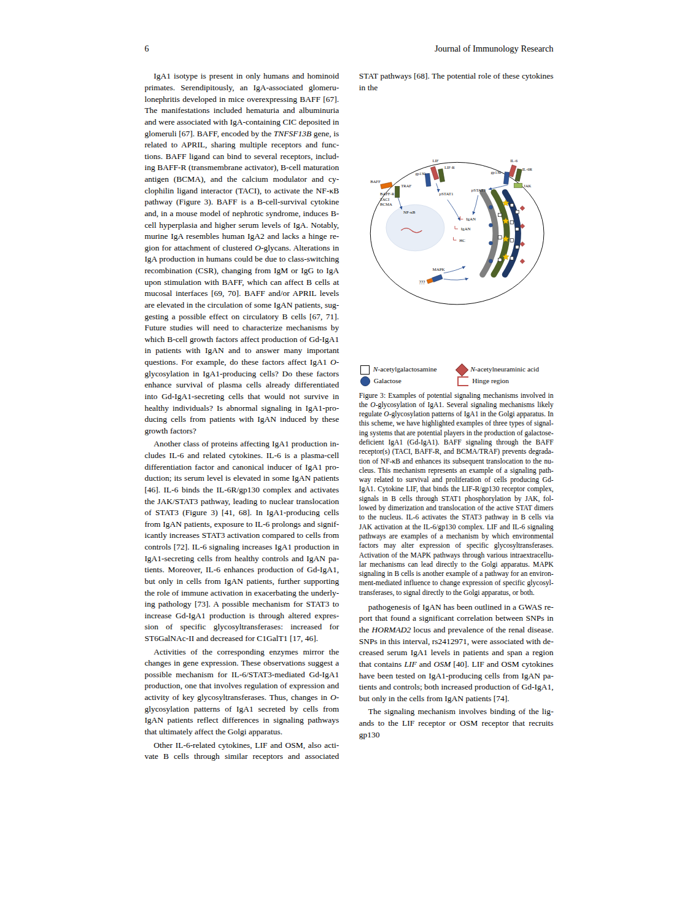6
Journal of Immunology Research
IgA1 isotype is present in only humans and hominoid primates. Serendipitously, an IgA-associated glomerulonephritis developed in mice overexpressing BAFF [67]. The manifestations included hematuria and albuminuria and were associated with IgA-containing CIC deposited in glomeruli [67]. BAFF, encoded by the TNFSF13B gene, is related to APRIL, sharing multiple receptors and functions. BAFF ligand can bind to several receptors, including BAFF-R (transmembrane activator), B-cell maturation antigen (BCMA), and the calcium modulator and cyclophilin ligand interactor (TACI), to activate the NF-κB pathway (Figure 3). BAFF is a B-cell-survival cytokine and, in a mouse model of nephrotic syndrome, induces B-cell hyperplasia and higher serum levels of IgA. Notably, murine IgA resembles human IgA2 and lacks a hinge region for attachment of clustered O-glycans. Alterations in IgA production in humans could be due to class-switching recombination (CSR), changing from IgM or IgG to IgA upon stimulation with BAFF, which can affect B cells at mucosal interfaces [69, 70]. BAFF and/or APRIL levels are elevated in the circulation of some IgAN patients, suggesting a possible effect on circulatory B cells [67, 71]. Future studies will need to characterize mechanisms by which B-cell growth factors affect production of Gd-IgA1 in patients with IgAN and to answer many important questions. For example, do these factors affect IgA1 O-glycosylation in IgA1-producing cells? Do these factors enhance survival of plasma cells already differentiated into Gd-IgA1-secreting cells that would not survive in healthy individuals? Is abnormal signaling in IgA1-producing cells from patients with IgAN induced by these growth factors?
Another class of proteins affecting IgA1 production includes IL-6 and related cytokines. IL-6 is a plasma-cell differentiation factor and canonical inducer of IgA1 production; its serum level is elevated in some IgAN patients [46]. IL-6 binds the IL-6R/gp130 complex and activates the JAK/STAT3 pathway, leading to nuclear translocation of STAT3 (Figure 3) [41, 68]. In IgA1-producing cells from IgAN patients, exposure to IL-6 prolongs and significantly increases STAT3 activation compared to cells from controls [72]. IL-6 signaling increases IgA1 production in IgA1-secreting cells from healthy controls and IgAN patients. Moreover, IL-6 enhances production of Gd-IgA1, but only in cells from IgAN patients, further supporting the role of immune activation in exacerbating the underlying pathology [73]. A possible mechanism for STAT3 to increase Gd-IgA1 production is through altered expression of specific glycosyltransferases: increased for ST6GalNAc-II and decreased for C1GalT1 [17, 46].
Activities of the corresponding enzymes mirror the changes in gene expression. These observations suggest a possible mechanism for IL-6/STAT3-mediated Gd-IgA1 production, one that involves regulation of expression and activity of key glycosyltransferases. Thus, changes in O-glycosylation patterns of IgA1 secreted by cells from IgAN patients reflect differences in signaling pathways that ultimately affect the Golgi apparatus.
Other IL-6-related cytokines, LIF and OSM, also activate B cells through similar receptors and associated STAT pathways [68]. The potential role of these cytokines in the
LIF LIF-R gp130 IL-6 IL-6R gp130 JAK BAFF TRAF BAFF-R TACI BCMA NF-κB pSTAT1 pSTAT3 IgAN IgAN HC MAPK ???
| N -acetylgalactosamine | N -acetylneuraminic acid |
| Galactose | Hinge region |
Figure 3: Examples of potential signaling mechanisms involved in the O-glycosylation of IgA1. Several signaling mechanisms likely regulate O-glycosylation patterns of IgA1 in the Golgi apparatus. In this scheme, we have highlighted examples of three types of signaling systems that are potential players in the production of galactose-deficient IgA1 (Gd-IgA1). BAFF signaling through the BAFF receptor(s) (TACI, BAFF-R, and BCMA/TRAF) prevents degradation of NF-κB and enhances its subsequent translocation to the nucleus. This mechanism represents an example of a signaling pathway related to survival and proliferation of cells producing Gd-IgA1. Cytokine LIF, that binds the LIF-R/gp130 receptor complex, signals in B cells through STAT1 phosphorylation by JAK, followed by dimerization and translocation of the active STAT dimers to the nucleus. IL-6 activates the STAT3 pathway in B cells via JAK activation at the IL-6/gp130 complex. LIF and IL-6 signaling pathways are examples of a mechanism by which environmental factors may alter expression of specific glycosyltransferases. Activation of the MAPK pathways through various intraextracellular mechanisms can lead directly to the Golgi apparatus. MAPK signaling in B cells is another example of a pathway for an environment-mediated influence to change expression of specific glycosyltransferases, to signal directly to the Golgi apparatus, or both.
pathogenesis of IgAN has been outlined in a GWAS report that found a significant correlation between SNPs in the HORMAD2 locus and prevalence of the renal disease. SNPs in this interval, rs2412971, were associated with decreased serum IgA1 levels in patients and span a region that contains LIF and OSM [40]. LIF and OSM cytokines have been tested on IgA1-producing cells from IgAN patients and controls; both increased production of Gd-IgA1, but only in the cells from IgAN patients [74].
The signaling mechanism involves binding of the ligands to the LIF receptor or OSM receptor that recruits gp130